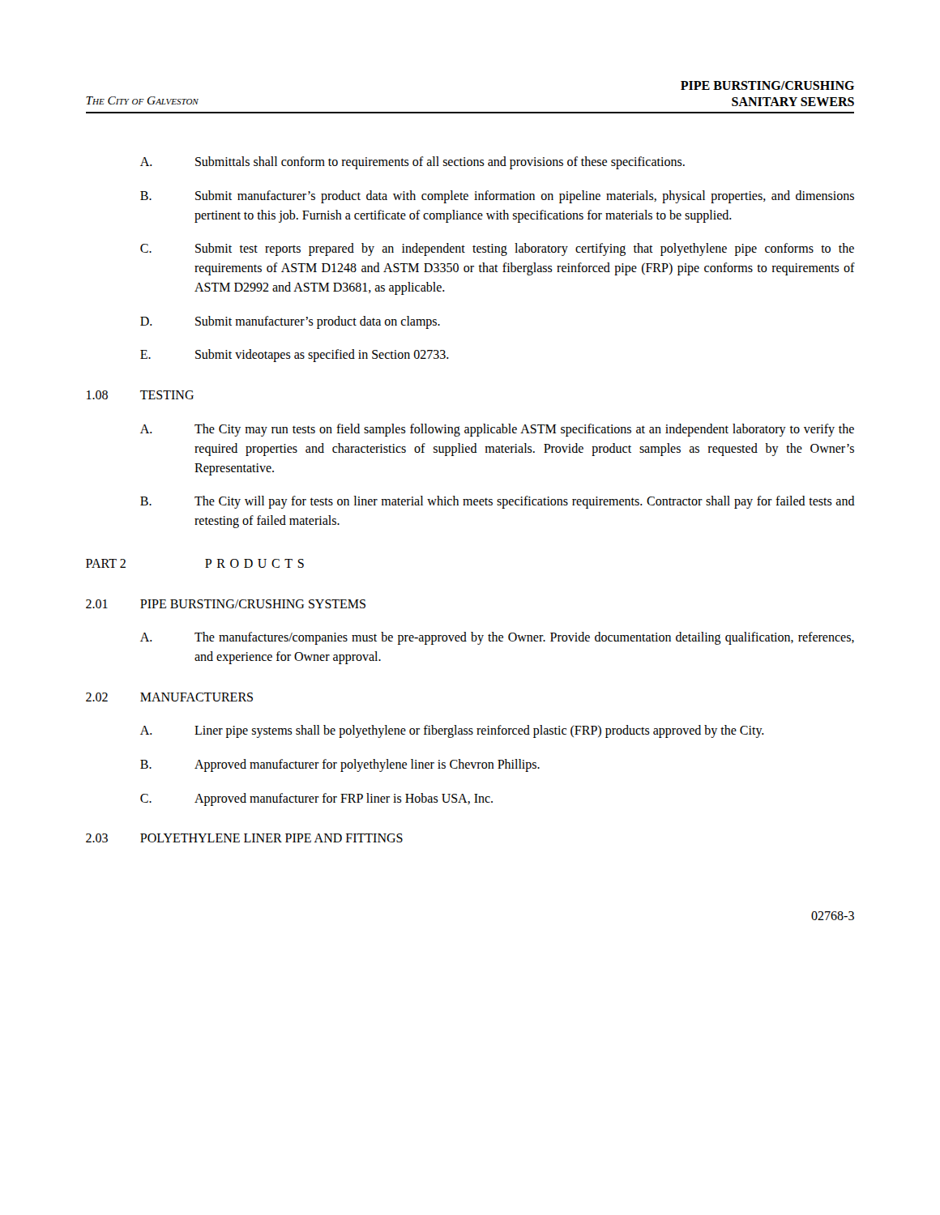The City of Galveston
PIPE BURSTING/CRUSHING
SANITARY SEWERS
A.
Submittals shall conform to requirements of all sections and provisions of these specifications.
B.
Submit manufacturer’s product data with complete information on pipeline materials, physical properties, and dimensions pertinent to this job. Furnish a certificate of compliance with specifications for materials to be supplied.
C.
Submit test reports prepared by an independent testing laboratory certifying that polyethylene pipe conforms to the requirements of ASTM D1248 and ASTM D3350 or that fiberglass reinforced pipe (FRP) pipe conforms to requirements of ASTM D2992 and ASTM D3681, as applicable.
D.
Submit manufacturer’s product data on clamps.
E.
Submit videotapes as specified in Section 02733.
1.08 TESTING
A.
The City may run tests on field samples following applicable ASTM specifications at an independent laboratory to verify the required properties and characteristics of supplied materials. Provide product samples as requested by the Owner’s Representative.
B.
The City will pay for tests on liner material which meets specifications requirements. Contractor shall pay for failed tests and retesting of failed materials.
PART 2 PRODUCTS
2.01 PIPE BURSTING/CRUSHING SYSTEMS
A.
The manufactures/companies must be pre-approved by the Owner. Provide documentation detailing qualification, references, and experience for Owner approval.
2.02 MANUFACTURERS
A.
Liner pipe systems shall be polyethylene or fiberglass reinforced plastic (FRP) products approved by the City.
B.
Approved manufacturer for polyethylene liner is Chevron Phillips.
C.
Approved manufacturer for FRP liner is Hobas USA, Inc.
2.03 POLYETHYLENE LINER PIPE AND FITTINGS
02768-3